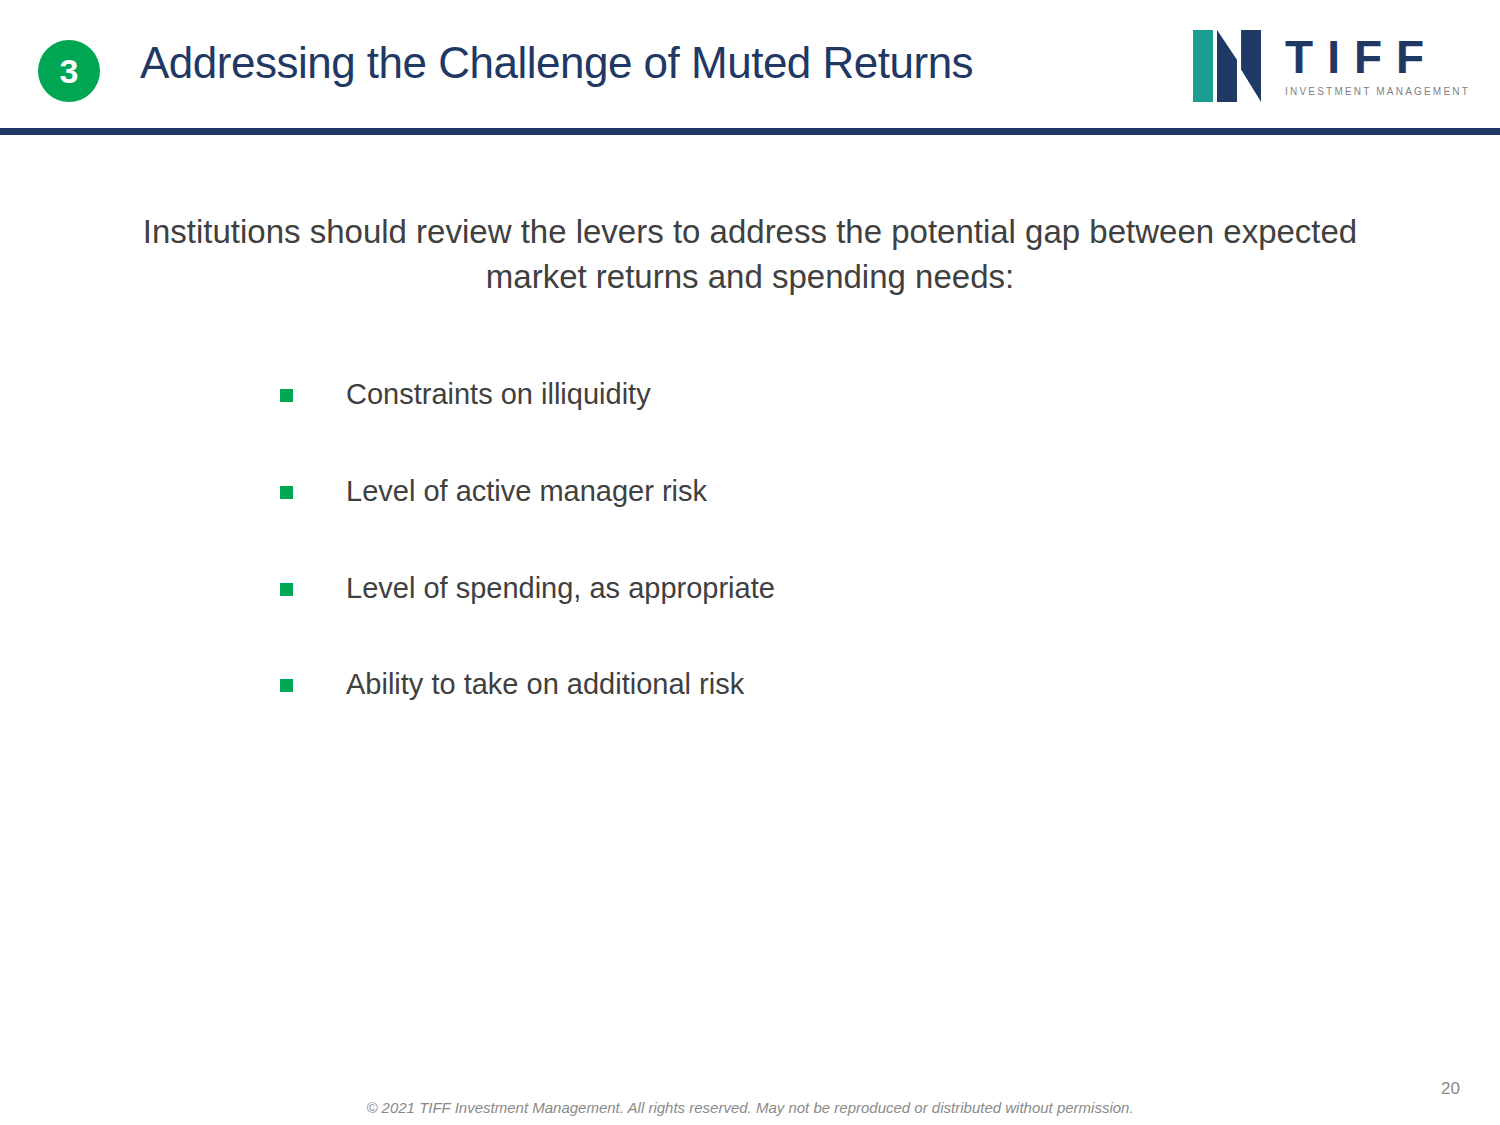3
Addressing the Challenge of Muted Returns
TIFF INVESTMENT MANAGEMENT
Institutions should review the levers to address the potential gap between expected market returns and spending needs:
Constraints on illiquidity
Level of active manager risk
Level of spending, as appropriate
Ability to take on additional risk
© 2021 TIFF Investment Management. All rights reserved. May not be reproduced or distributed without permission.
20